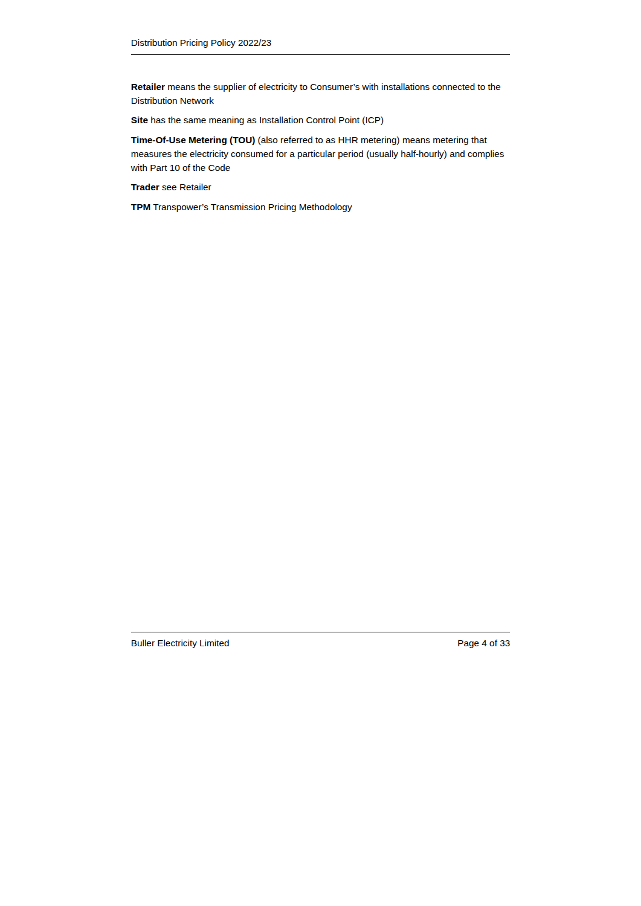Distribution Pricing Policy 2022/23
Retailer means the supplier of electricity to Consumer’s with installations connected to the Distribution Network
Site has the same meaning as Installation Control Point (ICP)
Time-Of-Use Metering (TOU) (also referred to as HHR metering) means metering that measures the electricity consumed for a particular period (usually half-hourly) and complies with Part 10 of the Code
Trader see Retailer
TPM Transpower’s Transmission Pricing Methodology
Buller Electricity Limited Page 4 of 33